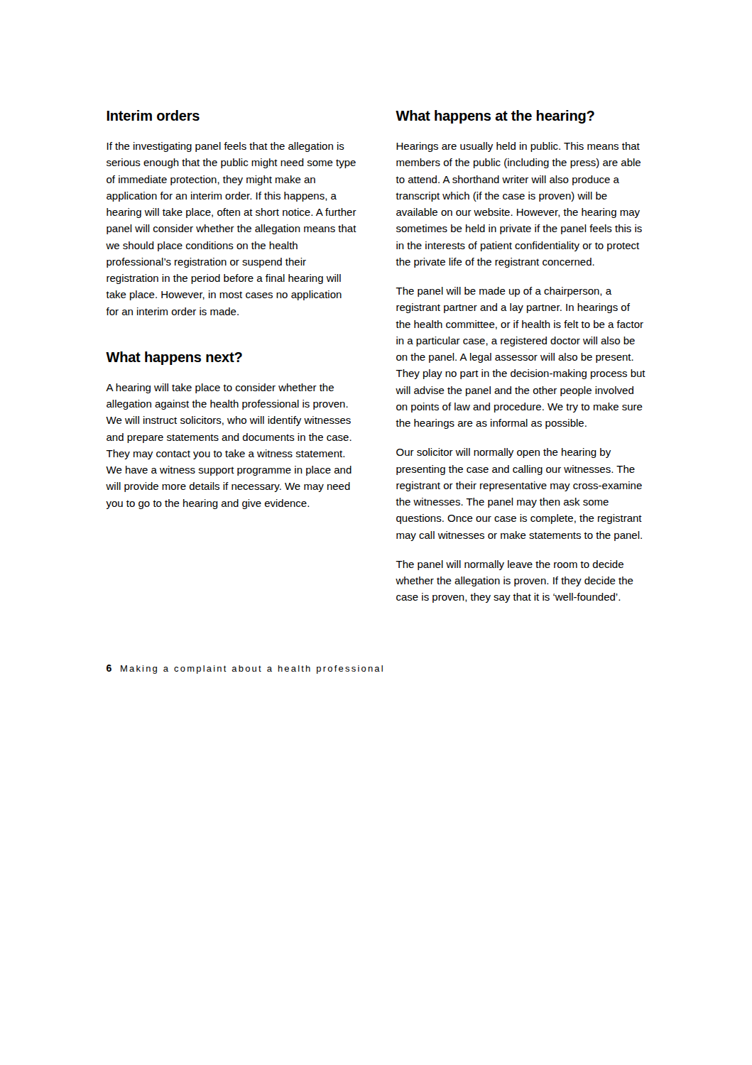Interim orders
If the investigating panel feels that the allegation is serious enough that the public might need some type of immediate protection, they might make an application for an interim order. If this happens, a hearing will take place, often at short notice. A further panel will consider whether the allegation means that we should place conditions on the health professional’s registration or suspend their registration in the period before a final hearing will take place. However, in most cases no application for an interim order is made.
What happens next?
A hearing will take place to consider whether the allegation against the health professional is proven. We will instruct solicitors, who will identify witnesses and prepare statements and documents in the case. They may contact you to take a witness statement. We have a witness support programme in place and will provide more details if necessary. We may need you to go to the hearing and give evidence.
What happens at the hearing?
Hearings are usually held in public. This means that members of the public (including the press) are able to attend. A shorthand writer will also produce a transcript which (if the case is proven) will be available on our website. However, the hearing may sometimes be held in private if the panel feels this is in the interests of patient confidentiality or to protect the private life of the registrant concerned.
The panel will be made up of a chairperson, a registrant partner and a lay partner. In hearings of the health committee, or if health is felt to be a factor in a particular case, a registered doctor will also be on the panel. A legal assessor will also be present. They play no part in the decision-making process but will advise the panel and the other people involved on points of law and procedure. We try to make sure the hearings are as informal as possible.
Our solicitor will normally open the hearing by presenting the case and calling our witnesses. The registrant or their representative may cross-examine the witnesses. The panel may then ask some questions. Once our case is complete, the registrant may call witnesses or make statements to the panel.
The panel will normally leave the room to decide whether the allegation is proven. If they decide the case is proven, they say that it is ‘well-founded’.
6 Making a complaint about a health professional